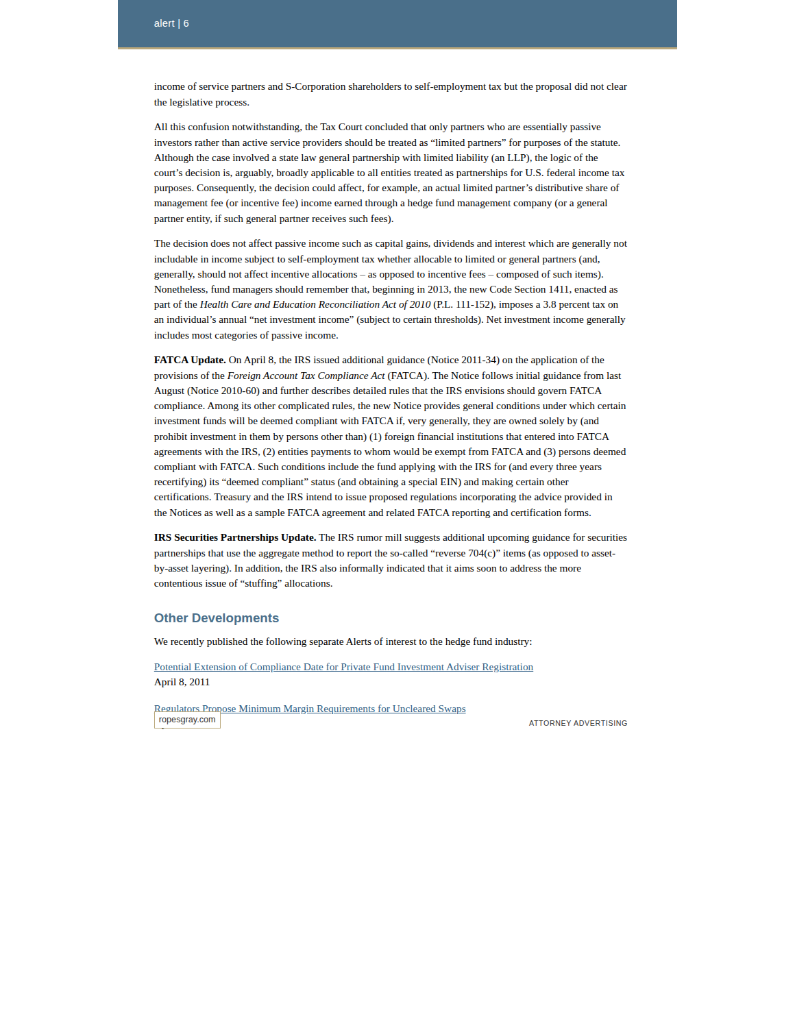alert | 6
income of service partners and S-Corporation shareholders to self-employment tax but the proposal did not clear the legislative process.
All this confusion notwithstanding, the Tax Court concluded that only partners who are essentially passive investors rather than active service providers should be treated as “limited partners” for purposes of the statute. Although the case involved a state law general partnership with limited liability (an LLP), the logic of the court’s decision is, arguably, broadly applicable to all entities treated as partnerships for U.S. federal income tax purposes. Consequently, the decision could affect, for example, an actual limited partner’s distributive share of management fee (or incentive fee) income earned through a hedge fund management company (or a general partner entity, if such general partner receives such fees).
The decision does not affect passive income such as capital gains, dividends and interest which are generally not includable in income subject to self-employment tax whether allocable to limited or general partners (and, generally, should not affect incentive allocations – as opposed to incentive fees – composed of such items). Nonetheless, fund managers should remember that, beginning in 2013, the new Code Section 1411, enacted as part of the Health Care and Education Reconciliation Act of 2010 (P.L. 111-152), imposes a 3.8 percent tax on an individual’s annual “net investment income” (subject to certain thresholds). Net investment income generally includes most categories of passive income.
FATCA Update. On April 8, the IRS issued additional guidance (Notice 2011-34) on the application of the provisions of the Foreign Account Tax Compliance Act (FATCA). The Notice follows initial guidance from last August (Notice 2010-60) and further describes detailed rules that the IRS envisions should govern FATCA compliance. Among its other complicated rules, the new Notice provides general conditions under which certain investment funds will be deemed compliant with FATCA if, very generally, they are owned solely by (and prohibit investment in them by persons other than) (1) foreign financial institutions that entered into FATCA agreements with the IRS, (2) entities payments to whom would be exempt from FATCA and (3) persons deemed compliant with FATCA. Such conditions include the fund applying with the IRS for (and every three years recertifying) its “deemed compliant” status (and obtaining a special EIN) and making certain other certifications. Treasury and the IRS intend to issue proposed regulations incorporating the advice provided in the Notices as well as a sample FATCA agreement and related FATCA reporting and certification forms.
IRS Securities Partnerships Update. The IRS rumor mill suggests additional upcoming guidance for securities partnerships that use the aggregate method to report the so-called “reverse 704(c)” items (as opposed to asset-by-asset layering). In addition, the IRS also informally indicated that it aims soon to address the more contentious issue of “stuffing” allocations.
Other Developments
We recently published the following separate Alerts of interest to the hedge fund industry:
Potential Extension of Compliance Date for Private Fund Investment Adviser Registration April 8, 2011
Regulators Propose Minimum Margin Requirements for Uncleared Swaps April 15, 2011
ropesgray.com
ATTORNEY ADVERTISING